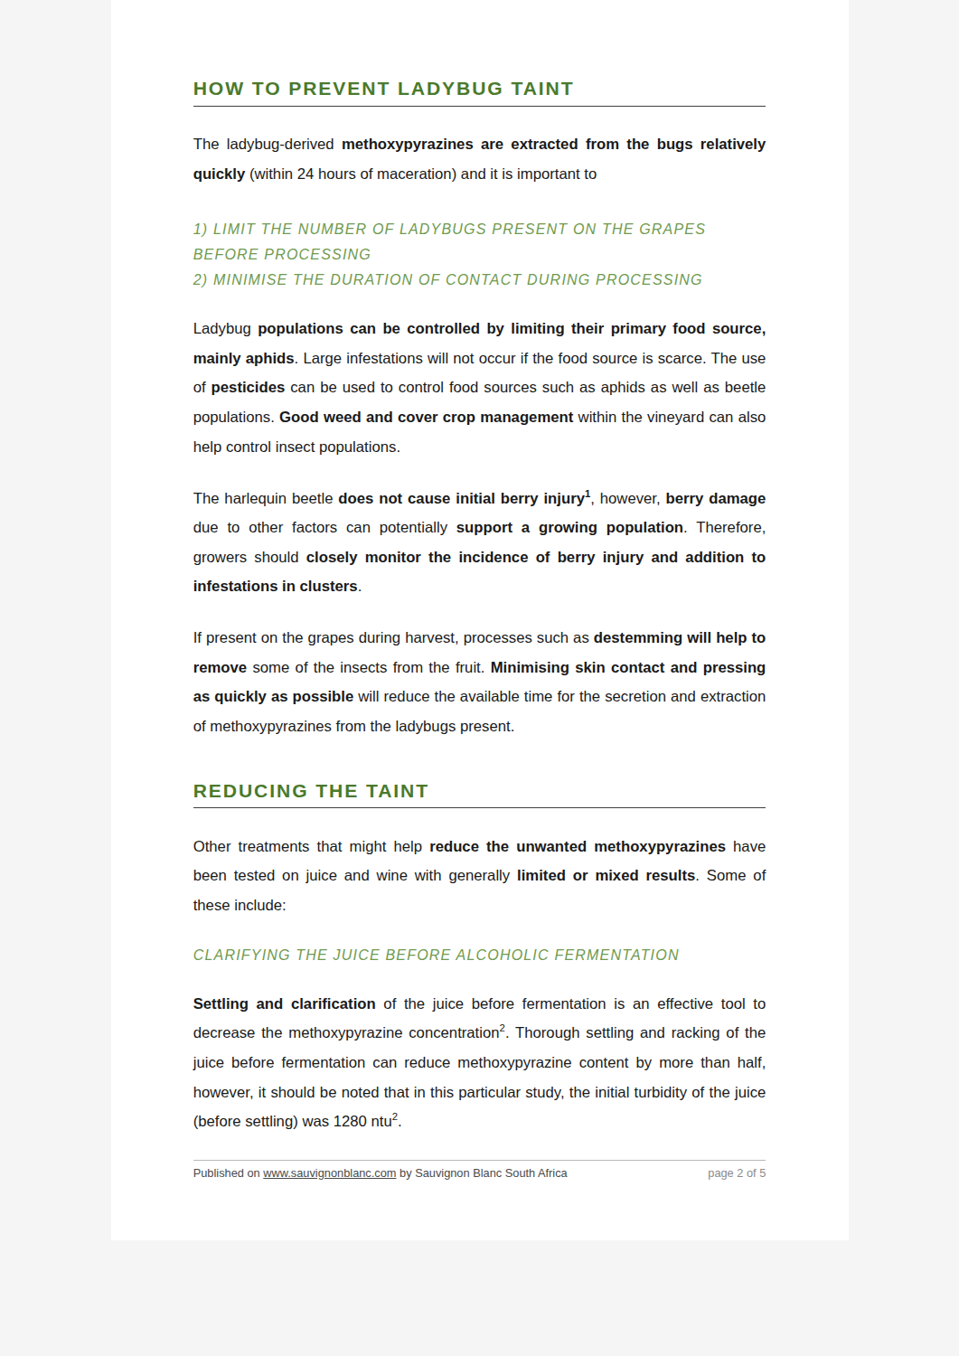How to Prevent Ladybug Taint
The ladybug-derived methoxypyrazines are extracted from the bugs relatively quickly (within 24 hours of maceration) and it is important to
1) Limit the number of ladybugs present on the grapes before processing
2) Minimise the duration of contact during processing
Ladybug populations can be controlled by limiting their primary food source, mainly aphids. Large infestations will not occur if the food source is scarce. The use of pesticides can be used to control food sources such as aphids as well as beetle populations. Good weed and cover crop management within the vineyard can also help control insect populations.
The harlequin beetle does not cause initial berry injury1, however, berry damage due to other factors can potentially support a growing population. Therefore, growers should closely monitor the incidence of berry injury and addition to infestations in clusters.
If present on the grapes during harvest, processes such as destemming will help to remove some of the insects from the fruit. Minimising skin contact and pressing as quickly as possible will reduce the available time for the secretion and extraction of methoxypyrazines from the ladybugs present.
Reducing the Taint
Other treatments that might help reduce the unwanted methoxypyrazines have been tested on juice and wine with generally limited or mixed results. Some of these include:
Clarifying the juice before alcoholic fermentation
Settling and clarification of the juice before fermentation is an effective tool to decrease the methoxypyrazine concentration2. Thorough settling and racking of the juice before fermentation can reduce methoxypyrazine content by more than half, however, it should be noted that in this particular study, the initial turbidity of the juice (before settling) was 1280 ntu2.
Published on www.sauvignonblanc.com by Sauvignon Blanc South Africa page 2 of 5